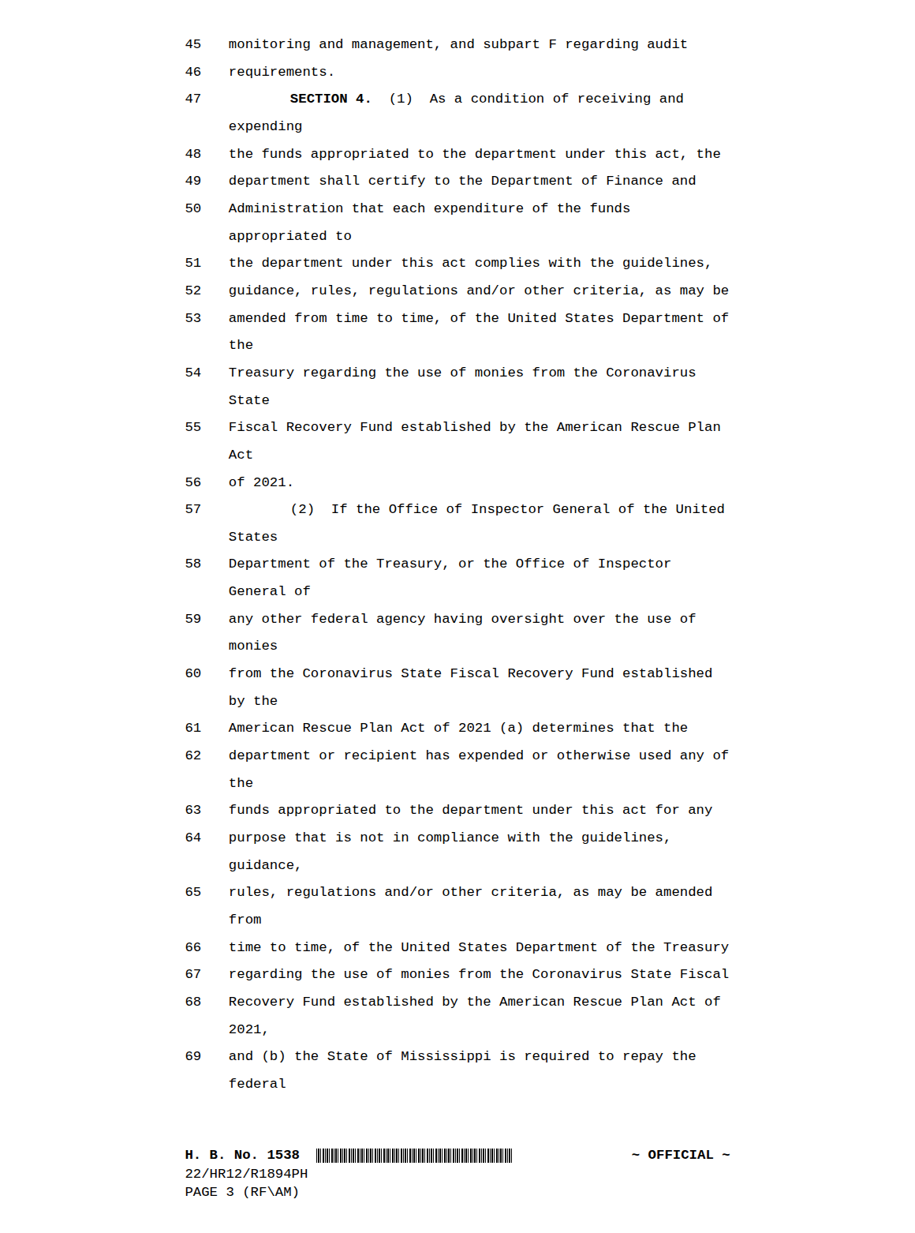45 monitoring and management, and subpart F regarding audit
46 requirements.
47 SECTION 4. (1) As a condition of receiving and expending
48 the funds appropriated to the department under this act, the
49 department shall certify to the Department of Finance and
50 Administration that each expenditure of the funds appropriated to
51 the department under this act complies with the guidelines,
52 guidance, rules, regulations and/or other criteria, as may be
53 amended from time to time, of the United States Department of the
54 Treasury regarding the use of monies from the Coronavirus State
55 Fiscal Recovery Fund established by the American Rescue Plan Act
56 of 2021.
57 (2) If the Office of Inspector General of the United States
58 Department of the Treasury, or the Office of Inspector General of
59 any other federal agency having oversight over the use of monies
60 from the Coronavirus State Fiscal Recovery Fund established by the
61 American Rescue Plan Act of 2021 (a) determines that the
62 department or recipient has expended or otherwise used any of the
63 funds appropriated to the department under this act for any
64 purpose that is not in compliance with the guidelines, guidance,
65 rules, regulations and/or other criteria, as may be amended from
66 time to time, of the United States Department of the Treasury
67 regarding the use of monies from the Coronavirus State Fiscal
68 Recovery Fund established by the American Rescue Plan Act of 2021,
69 and (b) the State of Mississippi is required to repay the federal
H. B. No. 1538 ~ OFFICIAL ~
22/HR12/R1894PH
PAGE 3 (RF\AM)